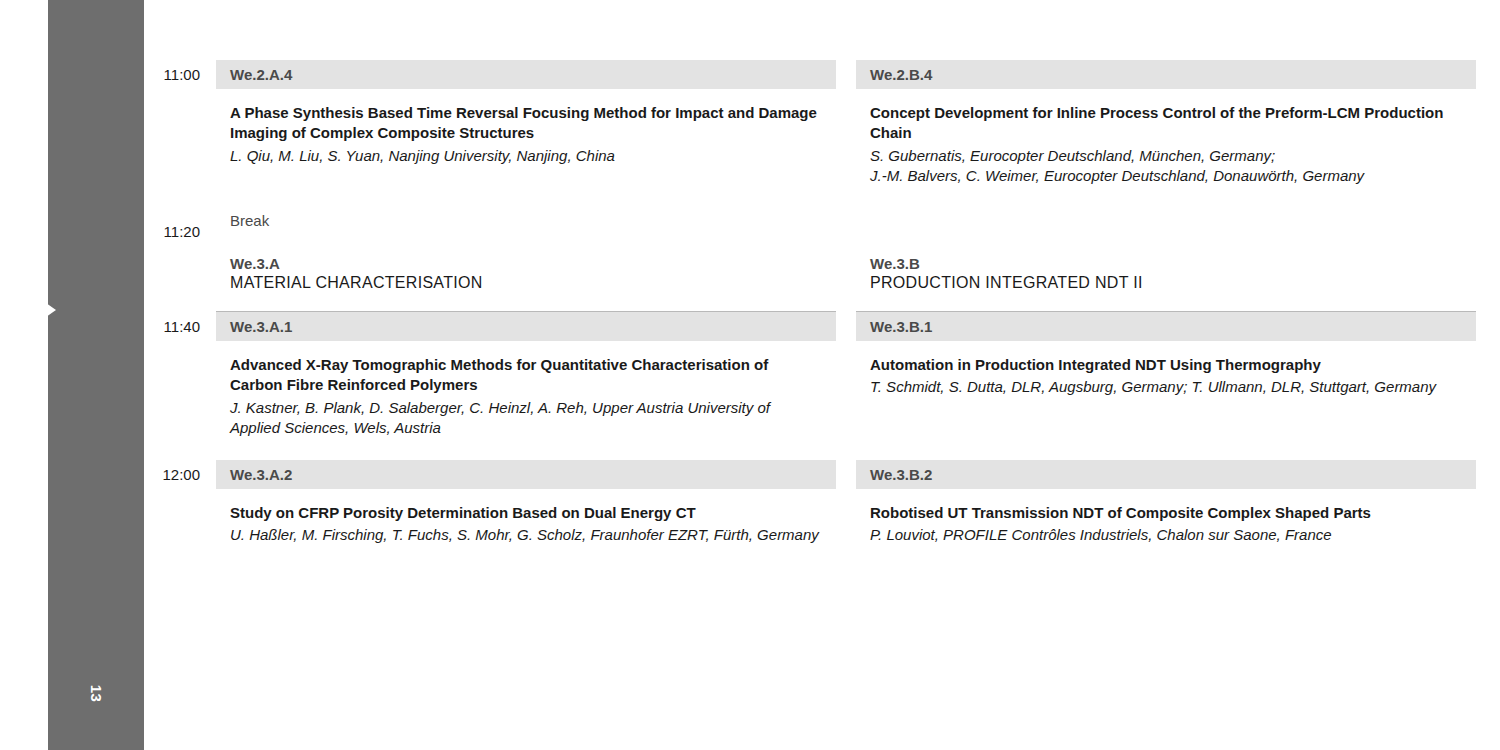13
| 11:00 | We.2.A.4 | | We.2.B.4 |
| | A Phase Synthesis Based Time Reversal Focusing Method for Impact and Damage Imaging of Complex Composite Structures L. Qiu, M. Liu, S. Yuan, Nanjing University, Nanjing, China | | Concept Development for Inline Process Control of the Preform-LCM Production Chain S. Gubernatis, Eurocopter Deutschland, München, Germany; J.-M. Balvers, C. Weimer, Eurocopter Deutschland, Donauwörth, Germany |
| 11:20 | Break | | |
| | We.3.A MATERIAL CHARACTERISATION | | We.3.B PRODUCTION INTEGRATED NDT II |
| 11:40 | We.3.A.1 | | We.3.B.1 |
| | Advanced X-Ray Tomographic Methods for Quantitative Characterisation of Carbon Fibre Reinforced Polymers J. Kastner, B. Plank, D. Salaberger, C. Heinzl, A. Reh, Upper Austria University of Applied Sciences, Wels, Austria | | Automation in Production Integrated NDT Using Thermography T. Schmidt, S. Dutta, DLR, Augsburg, Germany; T. Ullmann, DLR, Stuttgart, Germany |
| 12:00 | We.3.A.2 | | We.3.B.2 |
| | Study on CFRP Porosity Determination Based on Dual Energy CT U. Haßler, M. Firsching, T. Fuchs, S. Mohr, G. Scholz, Fraunhofer EZRT, Fürth, Germany | | Robotised UT Transmission NDT of Composite Complex Shaped Parts P. Louviot, PROFILE Contrôles Industriels, Chalon sur Saone, France |